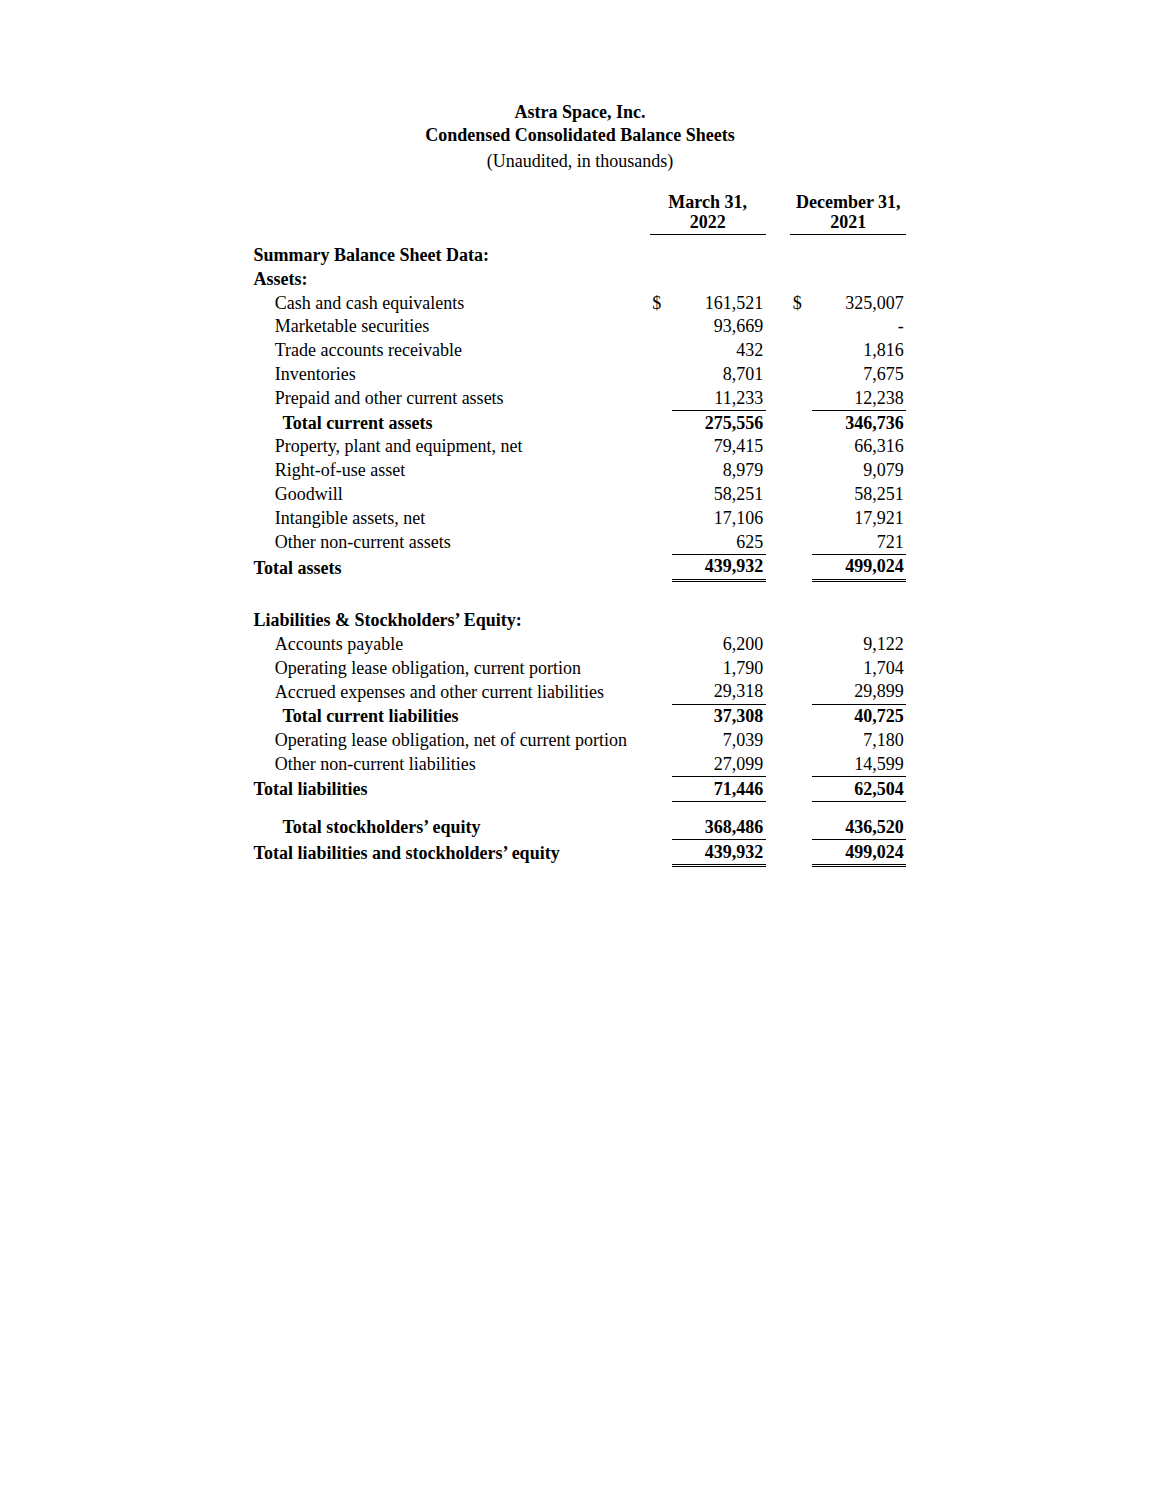Astra Space, Inc.
Condensed Consolidated Balance Sheets
(Unaudited, in thousands)
| | March 31, 2022 | | December 31, 2021 |
| Summary Balance Sheet Data: | | | | | |
| Assets: | | | | | |
| Cash and cash equivalents | $ | 161,521 | | $ | 325,007 |
| Marketable securities | | 93,669 | | | - |
| Trade accounts receivable | | 432 | | | 1,816 |
| Inventories | | 8,701 | | | 7,675 |
| Prepaid and other current assets | | 11,233 | | | 12,238 |
| Total current assets | | 275,556 | | | 346,736 |
| Property, plant and equipment, net | | 79,415 | | | 66,316 |
| Right-of-use asset | | 8,979 | | | 9,079 |
| Goodwill | | 58,251 | | | 58,251 |
| Intangible assets, net | | 17,106 | | | 17,921 |
| Other non-current assets | | 625 | | | 721 |
| Total assets | | 439,932 | | | 499,024 |
| Liabilities & Stockholders’ Equity: | | | | | |
| Accounts payable | | 6,200 | | | 9,122 |
| Operating lease obligation, current portion | | 1,790 | | | 1,704 |
| Accrued expenses and other current liabilities | | 29,318 | | | 29,899 |
| Total current liabilities | | 37,308 | | | 40,725 |
| Operating lease obligation, net of current portion | | 7,039 | | | 7,180 |
| Other non-current liabilities | | 27,099 | | | 14,599 |
| Total liabilities | | 71,446 | | | 62,504 |
| Total stockholders’ equity | | 368,486 | | | 436,520 |
| Total liabilities and stockholders’ equity | | 439,932 | | | 499,024 |